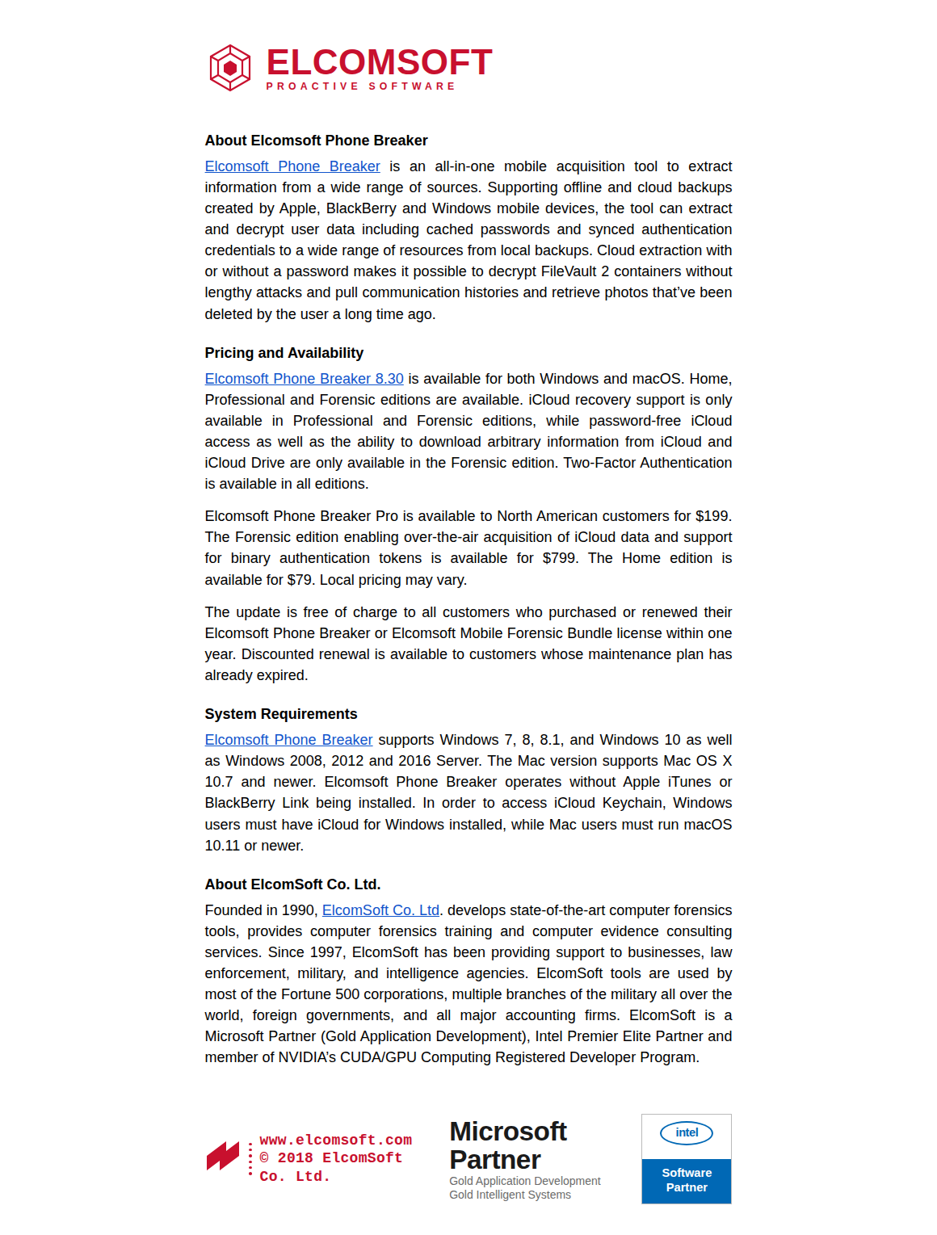ELCOMSOFT
PROACTIVE SOFTWARE
About Elcomsoft Phone Breaker
Elcomsoft Phone Breaker is an all-in-one mobile acquisition tool to extract information from a wide range of sources. Supporting offline and cloud backups created by Apple, BlackBerry and Windows mobile devices, the tool can extract and decrypt user data including cached passwords and synced authentication credentials to a wide range of resources from local backups. Cloud extraction with or without a password makes it possible to decrypt FileVault 2 containers without lengthy attacks and pull communication histories and retrieve photos that’ve been deleted by the user a long time ago.
Pricing and Availability
Elcomsoft Phone Breaker 8.30 is available for both Windows and macOS. Home, Professional and Forensic editions are available. iCloud recovery support is only available in Professional and Forensic editions, while password-free iCloud access as well as the ability to download arbitrary information from iCloud and iCloud Drive are only available in the Forensic edition. Two-Factor Authentication is available in all editions.
Elcomsoft Phone Breaker Pro is available to North American customers for $199. The Forensic edition enabling over-the-air acquisition of iCloud data and support for binary authentication tokens is available for $799. The Home edition is available for $79. Local pricing may vary.
The update is free of charge to all customers who purchased or renewed their Elcomsoft Phone Breaker or Elcomsoft Mobile Forensic Bundle license within one year. Discounted renewal is available to customers whose maintenance plan has already expired.
System Requirements
Elcomsoft Phone Breaker supports Windows 7, 8, 8.1, and Windows 10 as well as Windows 2008, 2012 and 2016 Server. The Mac version supports Mac OS X 10.7 and newer. Elcomsoft Phone Breaker operates without Apple iTunes or BlackBerry Link being installed. In order to access iCloud Keychain, Windows users must have iCloud for Windows installed, while Mac users must run macOS 10.11 or newer.
About ElcomSoft Co. Ltd.
Founded in 1990, ElcomSoft Co. Ltd. develops state-of-the-art computer forensics tools, provides computer forensics training and computer evidence consulting services. Since 1997, ElcomSoft has been providing support to businesses, law enforcement, military, and intelligence agencies. ElcomSoft tools are used by most of the Fortune 500 corporations, multiple branches of the military all over the world, foreign governments, and all major accounting firms. ElcomSoft is a Microsoft Partner (Gold Application Development), Intel Premier Elite Partner and member of NVIDIA’s CUDA/GPU Computing Registered Developer Program.
www.elcomsoft.com
© 2018 ElcomSoft Co. Ltd.
Microsoft Partner
Gold Application Development
Gold Intelligent Systems
intel
Software
Partner